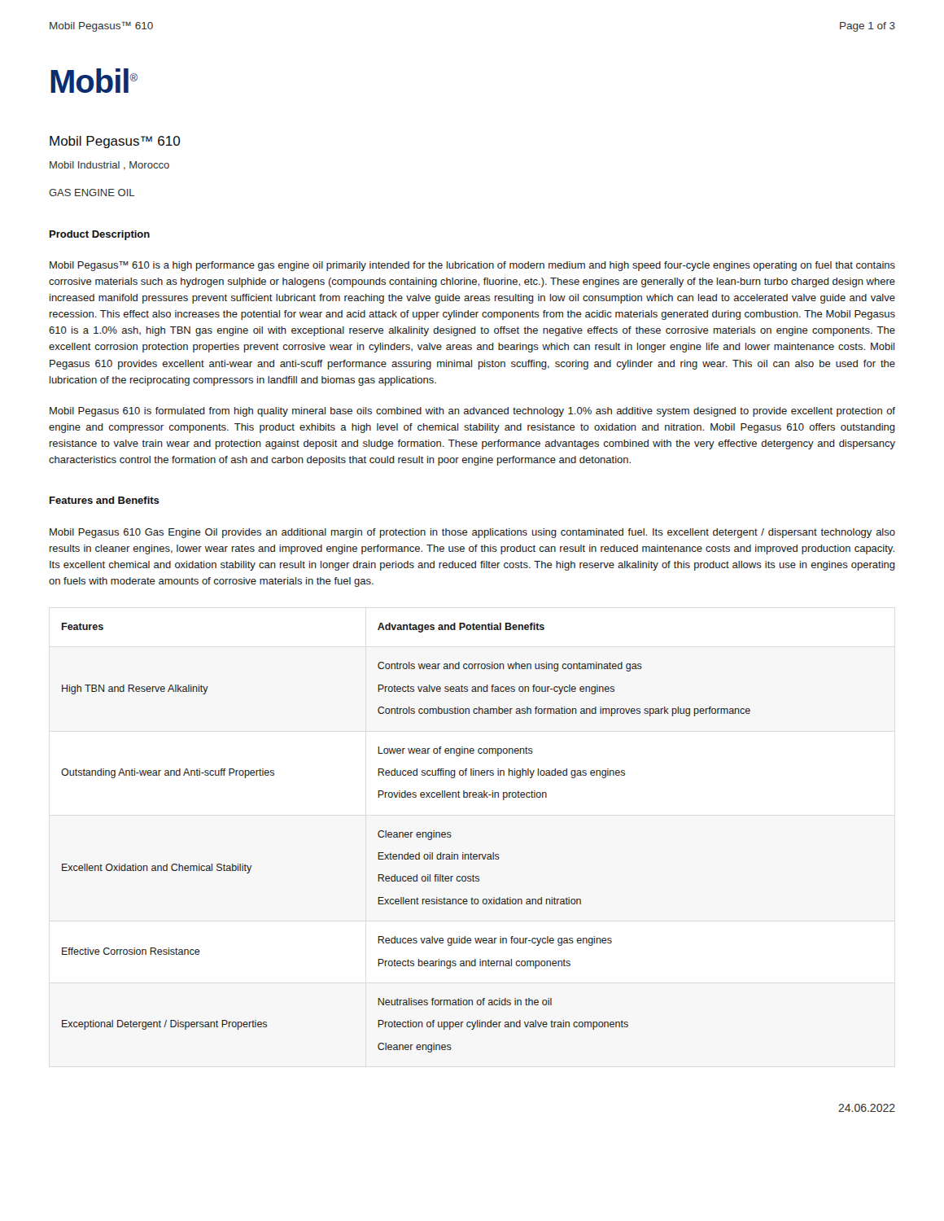Mobil Pegasus™ 610 Page 1 of 3
Mobil®
Mobil Pegasus™ 610
Mobil Industrial , Morocco
GAS ENGINE OIL
Product Description
Mobil Pegasus™ 610 is a high performance gas engine oil primarily intended for the lubrication of modern medium and high speed four-cycle engines operating on fuel that contains corrosive materials such as hydrogen sulphide or halogens (compounds containing chlorine, fluorine, etc.). These engines are generally of the lean-burn turbo charged design where increased manifold pressures prevent sufficient lubricant from reaching the valve guide areas resulting in low oil consumption which can lead to accelerated valve guide and valve recession. This effect also increases the potential for wear and acid attack of upper cylinder components from the acidic materials generated during combustion. The Mobil Pegasus 610 is a 1.0% ash, high TBN gas engine oil with exceptional reserve alkalinity designed to offset the negative effects of these corrosive materials on engine components. The excellent corrosion protection properties prevent corrosive wear in cylinders, valve areas and bearings which can result in longer engine life and lower maintenance costs. Mobil Pegasus 610 provides excellent anti-wear and anti-scuff performance assuring minimal piston scuffing, scoring and cylinder and ring wear. This oil can also be used for the lubrication of the reciprocating compressors in landfill and biomas gas applications.
Mobil Pegasus 610 is formulated from high quality mineral base oils combined with an advanced technology 1.0% ash additive system designed to provide excellent protection of engine and compressor components. This product exhibits a high level of chemical stability and resistance to oxidation and nitration. Mobil Pegasus 610 offers outstanding resistance to valve train wear and protection against deposit and sludge formation. These performance advantages combined with the very effective detergency and dispersancy characteristics control the formation of ash and carbon deposits that could result in poor engine performance and detonation.
Features and Benefits
Mobil Pegasus 610 Gas Engine Oil provides an additional margin of protection in those applications using contaminated fuel. Its excellent detergent / dispersant technology also results in cleaner engines, lower wear rates and improved engine performance. The use of this product can result in reduced maintenance costs and improved production capacity. Its excellent chemical and oxidation stability can result in longer drain periods and reduced filter costs. The high reserve alkalinity of this product allows its use in engines operating on fuels with moderate amounts of corrosive materials in the fuel gas.
| Features | Advantages and Potential Benefits |
| --- | --- |
| High TBN and Reserve Alkalinity | Controls wear and corrosion when using contaminated gas Protects valve seats and faces on four-cycle engines Controls combustion chamber ash formation and improves spark plug performance |
| Outstanding Anti-wear and Anti-scuff Properties | Lower wear of engine components Reduced scuffing of liners in highly loaded gas engines Provides excellent break-in protection |
| Excellent Oxidation and Chemical Stability | Cleaner engines Extended oil drain intervals Reduced oil filter costs Excellent resistance to oxidation and nitration |
| Effective Corrosion Resistance | Reduces valve guide wear in four-cycle gas engines Protects bearings and internal components |
| Exceptional Detergent / Dispersant Properties | Neutralises formation of acids in the oil Protection of upper cylinder and valve train components Cleaner engines |
24.06.2022